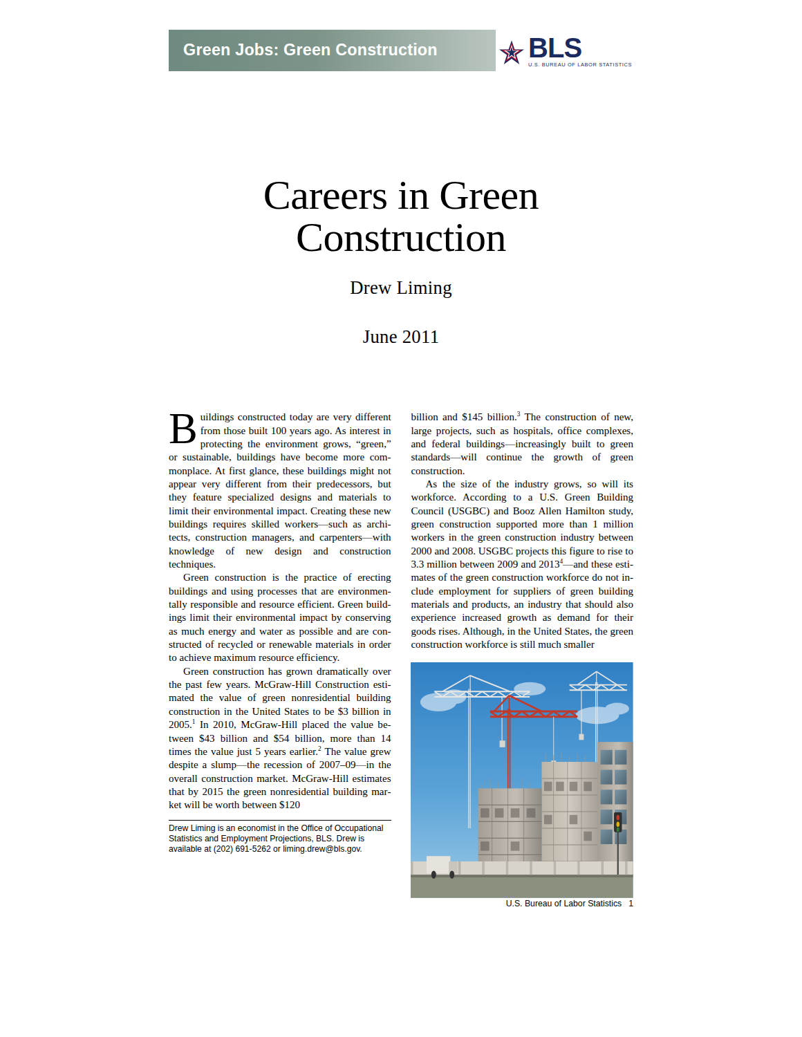Green Jobs: Green Construction
BLS
U.S. Bureau of Labor Statistics
Careers in Green Construction
Drew Liming
June 2011
Buildings constructed today are very different from those built 100 years ago. As interest in protecting the environment grows, “green,” or sustainable, buildings have become more commonplace. At first glance, these buildings might not appear very different from their predecessors, but they feature specialized designs and materials to limit their environmental impact. Creating these new buildings requires skilled workers—such as architects, construction managers, and carpenters—with knowledge of new design and construction techniques.
Green construction is the practice of erecting buildings and using processes that are environmentally responsible and resource efficient. Green buildings limit their environmental impact by conserving as much energy and water as possible and are constructed of recycled or renewable materials in order to achieve maximum resource efficiency.
Green construction has grown dramatically over the past few years. McGraw-Hill Construction estimated the value of green nonresidential building construction in the United States to be $3 billion in 2005.1 In 2010, McGraw-Hill placed the value between $43 billion and $54 billion, more than 14 times the value just 5 years earlier.2 The value grew despite a slump—the recession of 2007–09—in the overall construction market. McGraw-Hill estimates that by 2015 the green nonresidential building market will be worth between $120
Drew Liming is an economist in the Office of Occupational Statistics and Employment Projections, BLS. Drew is available at (202) 691-5262 or liming.drew@bls.gov.
billion and $145 billion.3 The construction of new, large projects, such as hospitals, office complexes, and federal buildings—increasingly built to green standards—will continue the growth of green construction.
As the size of the industry grows, so will its workforce. According to a U.S. Green Building Council (USGBC) and Booz Allen Hamilton study, green construction supported more than 1 million workers in the green construction industry between 2000 and 2008. USGBC projects this figure to rise to 3.3 million between 2009 and 20134—and these estimates of the green construction workforce do not include employment for suppliers of green building materials and products, an industry that should also experience increased growth as demand for their goods rises. Although, in the United States, the green construction workforce is still much smaller
U.S. Bureau of Labor Statistics1